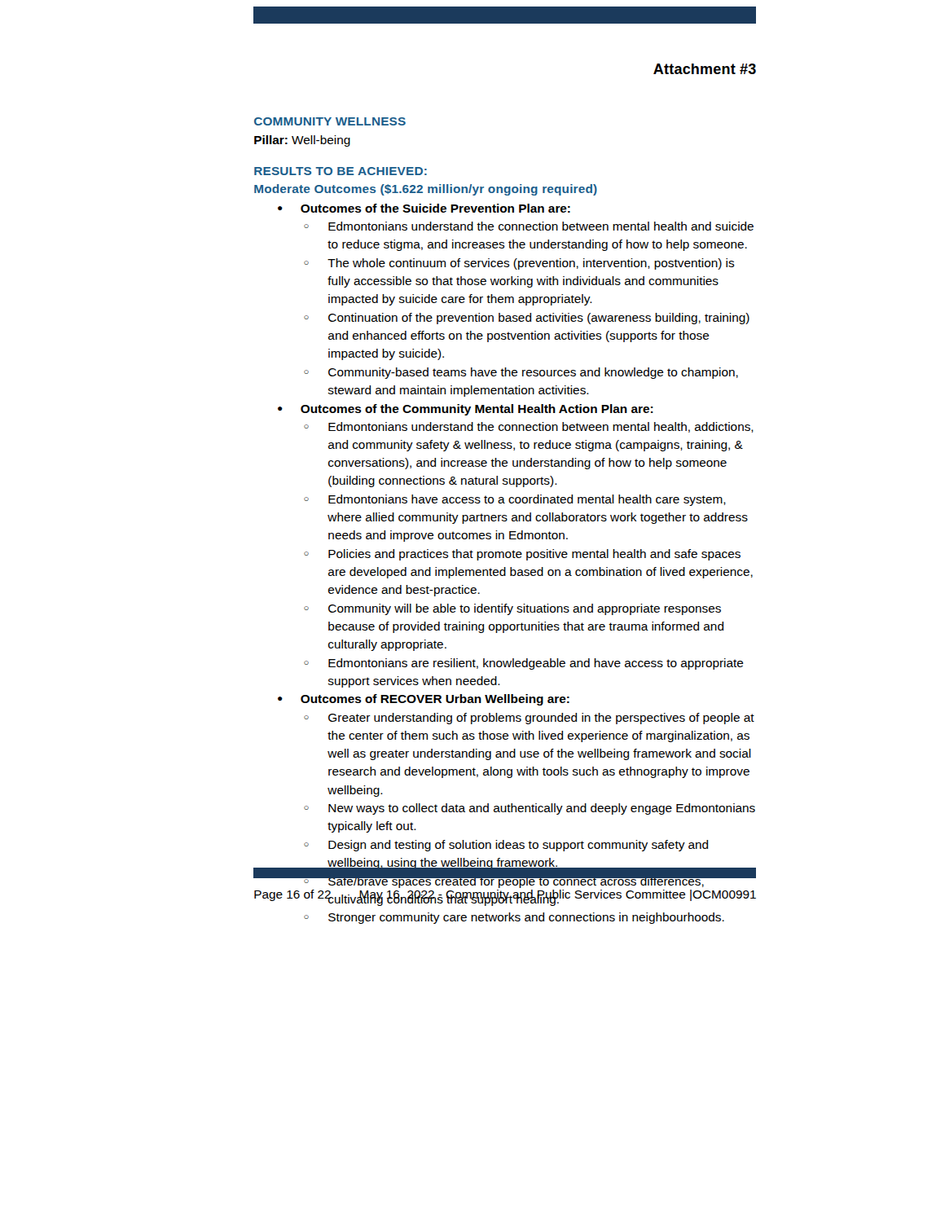Attachment #3
COMMUNITY WELLNESS
Pillar: Well-being
RESULTS TO BE ACHIEVED:
Moderate Outcomes ($1.622 million/yr ongoing required)
Outcomes of the Suicide Prevention Plan are:
Edmontonians understand the connection between mental health and suicide to reduce stigma, and increases the understanding of how to help someone.
The whole continuum of services (prevention, intervention, postvention) is fully accessible so that those working with individuals and communities impacted by suicide care for them appropriately.
Continuation of the prevention based activities (awareness building, training) and enhanced efforts on the postvention activities (supports for those impacted by suicide).
Community-based teams have the resources and knowledge to champion, steward and maintain implementation activities.
Outcomes of the Community Mental Health Action Plan are:
Edmontonians understand the connection between mental health, addictions, and community safety & wellness, to reduce stigma (campaigns, training, & conversations), and increase the understanding of how to help someone (building connections & natural supports).
Edmontonians have access to a coordinated mental health care system, where allied community partners and collaborators work together to address needs and improve outcomes in Edmonton.
Policies and practices that promote positive mental health and safe spaces are developed and implemented based on a combination of lived experience, evidence and best-practice.
Community will be able to identify situations and appropriate responses because of provided training opportunities that are trauma informed and culturally appropriate.
Edmontonians are resilient, knowledgeable and have access to appropriate support services when needed.
Outcomes of RECOVER Urban Wellbeing are:
Greater understanding of problems grounded in the perspectives of people at the center of them such as those with lived experience of marginalization, as well as greater understanding and use of the wellbeing framework and social research and development, along with tools such as ethnography to improve wellbeing.
New ways to collect data and authentically and deeply engage Edmontonians typically left out.
Design and testing of solution ideas to support community safety and wellbeing, using the wellbeing framework.
Safe/brave spaces created for people to connect across differences, cultivating conditions that support healing.
Stronger community care networks and connections in neighbourhoods.
Page 16 of 22 May 16, 2022 - Community and Public Services Committee |OCM00991